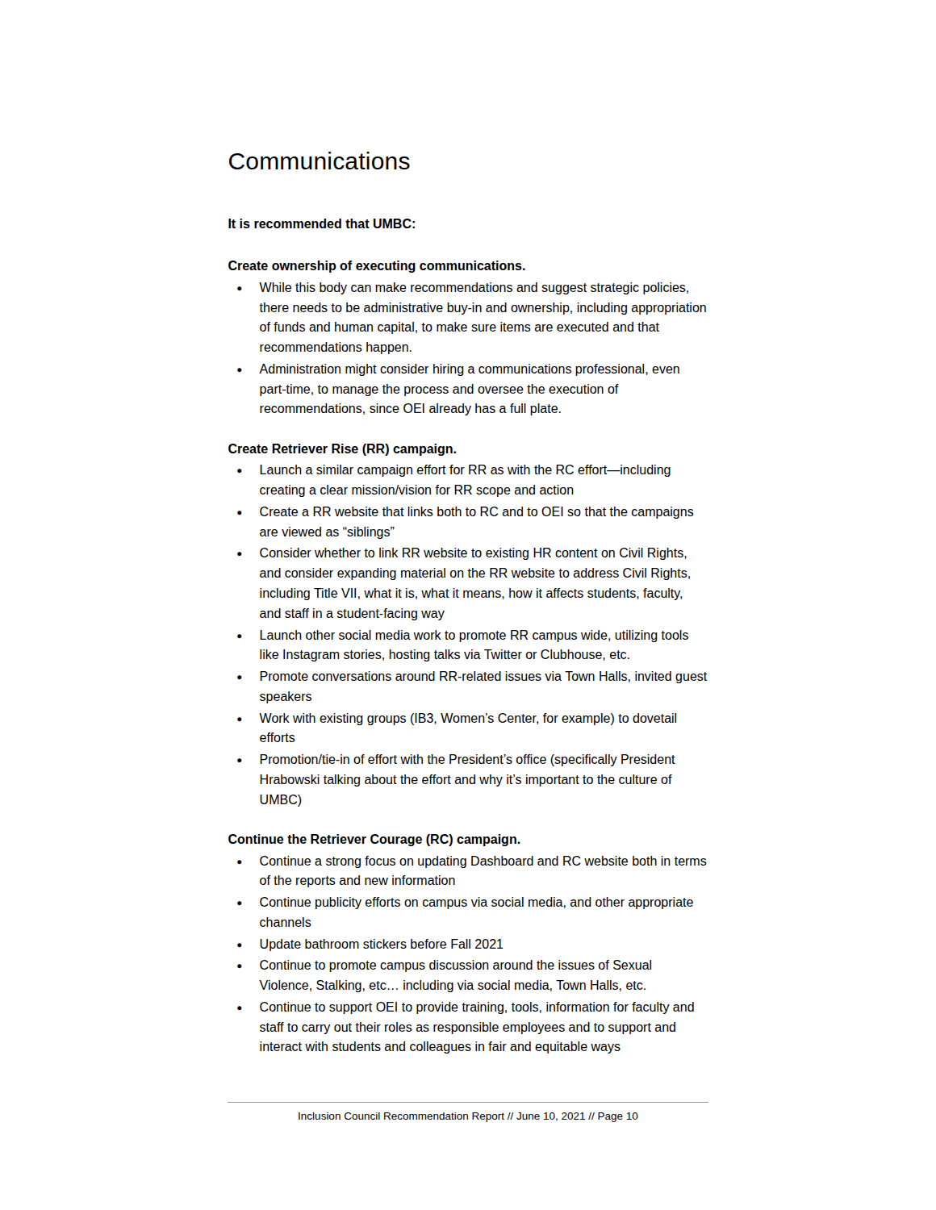Communications
It is recommended that UMBC:
Create ownership of executing communications.
While this body can make recommendations and suggest strategic policies, there needs to be administrative buy-in and ownership, including appropriation of funds and human capital, to make sure items are executed and that recommendations happen.
Administration might consider hiring a communications professional, even part-time, to manage the process and oversee the execution of recommendations, since OEI already has a full plate.
Create Retriever Rise (RR) campaign.
Launch a similar campaign effort for RR as with the RC effort—including creating a clear mission/vision for RR scope and action
Create a RR website that links both to RC and to OEI so that the campaigns are viewed as “siblings”
Consider whether to link RR website to existing HR content on Civil Rights, and consider expanding material on the RR website to address Civil Rights, including Title VII, what it is, what it means, how it affects students, faculty, and staff in a student-facing way
Launch other social media work to promote RR campus wide, utilizing tools like Instagram stories, hosting talks via Twitter or Clubhouse, etc.
Promote conversations around RR-related issues via Town Halls, invited guest speakers
Work with existing groups (IB3, Women’s Center, for example) to dovetail efforts
Promotion/tie-in of effort with the President’s office (specifically President Hrabowski talking about the effort and why it’s important to the culture of UMBC)
Continue the Retriever Courage (RC) campaign.
Continue a strong focus on updating Dashboard and RC website both in terms of the reports and new information
Continue publicity efforts on campus via social media, and other appropriate channels
Update bathroom stickers before Fall 2021
Continue to promote campus discussion around the issues of Sexual Violence, Stalking, etc… including via social media, Town Halls, etc.
Continue to support OEI to provide training, tools, information for faculty and staff to carry out their roles as responsible employees and to support and interact with students and colleagues in fair and equitable ways
Inclusion Council Recommendation Report // June 10, 2021 // Page 10